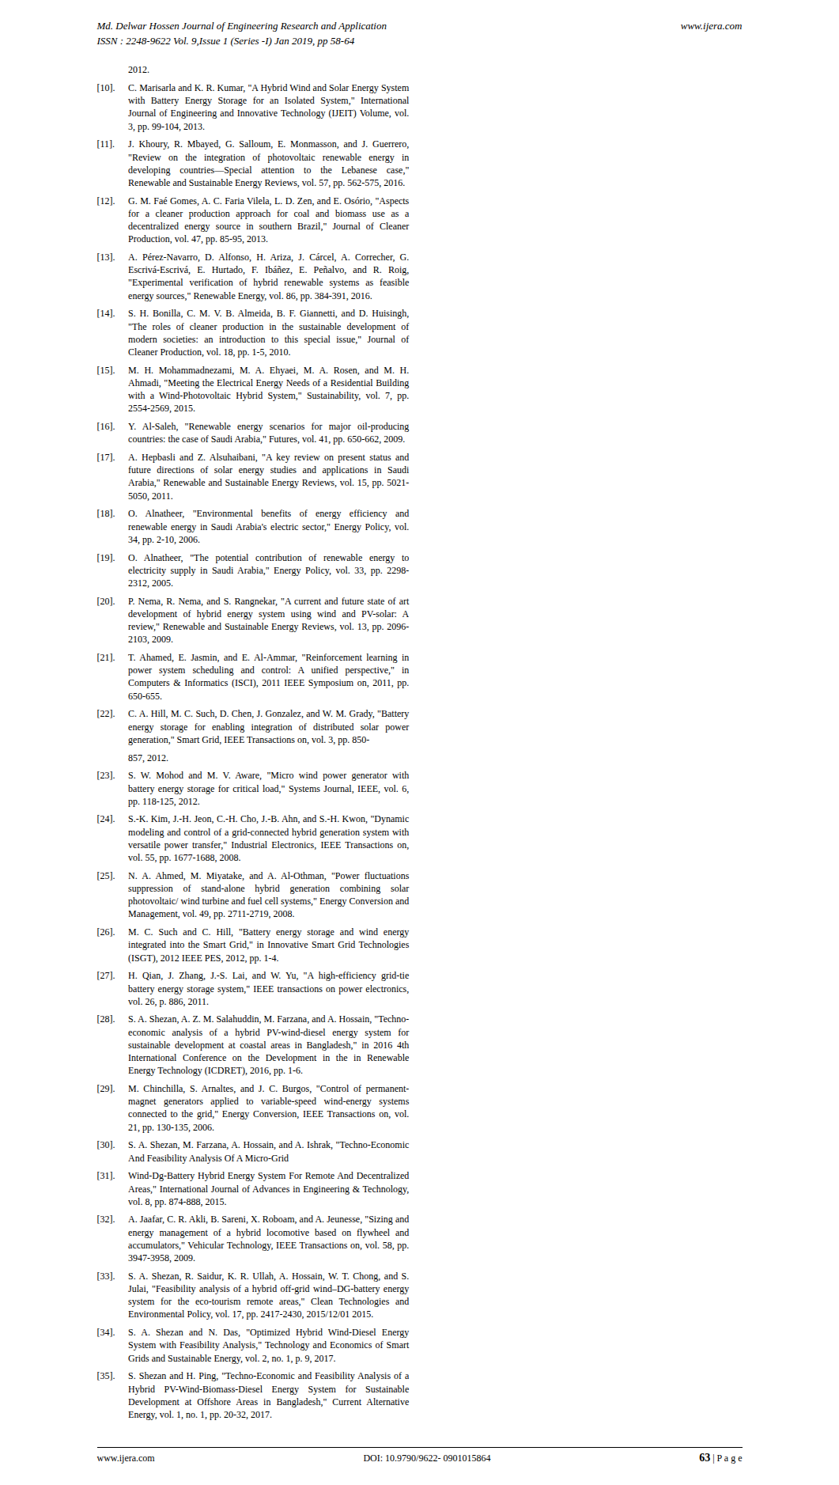Md. Delwar Hossen Journal of Engineering Research and Application www.ijera.com
ISSN : 2248-9622 Vol. 9,Issue 1 (Series -I) Jan 2019, pp 58-64
2012.
[10]. C. Marisarla and K. R. Kumar, "A Hybrid Wind and Solar Energy System with Battery Energy Storage for an Isolated System," International Journal of Engineering and Innovative Technology (IJEIT) Volume, vol. 3, pp. 99-104, 2013.
[11]. J. Khoury, R. Mbayed, G. Salloum, E. Monmasson, and J. Guerrero, "Review on the integration of photovoltaic renewable energy in developing countries—Special attention to the Lebanese case," Renewable and Sustainable Energy Reviews, vol. 57, pp. 562-575, 2016.
[12]. G. M. Faé Gomes, A. C. Faria Vilela, L. D. Zen, and E. Osório, "Aspects for a cleaner production approach for coal and biomass use as a decentralized energy source in southern Brazil," Journal of Cleaner Production, vol. 47, pp. 85-95, 2013.
[13]. A. Pérez-Navarro, D. Alfonso, H. Ariza, J. Cárcel, A. Correcher, G. Escrivá-Escrivá, E. Hurtado, F. Ibáñez, E. Peñalvo, and R. Roig, "Experimental verification of hybrid renewable systems as feasible energy sources," Renewable Energy, vol. 86, pp. 384-391, 2016.
[14]. S. H. Bonilla, C. M. V. B. Almeida, B. F. Giannetti, and D. Huisingh, "The roles of cleaner production in the sustainable development of modern societies: an introduction to this special issue," Journal of Cleaner Production, vol. 18, pp. 1-5, 2010.
[15]. M. H. Mohammadnezami, M. A. Ehyaei, M. A. Rosen, and M. H. Ahmadi, "Meeting the Electrical Energy Needs of a Residential Building with a Wind-Photovoltaic Hybrid System," Sustainability, vol. 7, pp. 2554-2569, 2015.
[16]. Y. Al-Saleh, "Renewable energy scenarios for major oil-producing countries: the case of Saudi Arabia," Futures, vol. 41, pp. 650-662, 2009.
[17]. A. Hepbasli and Z. Alsuhaibani, "A key review on present status and future directions of solar energy studies and applications in Saudi Arabia," Renewable and Sustainable Energy Reviews, vol. 15, pp. 5021-5050, 2011.
[18]. O. Alnatheer, "Environmental benefits of energy efficiency and renewable energy in Saudi Arabia's electric sector," Energy Policy, vol. 34, pp. 2-10, 2006.
[19]. O. Alnatheer, "The potential contribution of renewable energy to electricity supply in Saudi Arabia," Energy Policy, vol. 33, pp. 2298-2312, 2005.
[20]. P. Nema, R. Nema, and S. Rangnekar, "A current and future state of art development of hybrid energy system using wind and PV-solar: A review," Renewable and Sustainable Energy Reviews, vol. 13, pp. 2096-2103, 2009.
[21]. T. Ahamed, E. Jasmin, and E. Al-Ammar, "Reinforcement learning in power system scheduling and control: A unified perspective," in Computers & Informatics (ISCI), 2011 IEEE Symposium on, 2011, pp. 650-655.
[22]. C. A. Hill, M. C. Such, D. Chen, J. Gonzalez, and W. M. Grady, "Battery energy storage for enabling integration of distributed solar power generation," Smart Grid, IEEE Transactions on, vol. 3, pp. 850-
857, 2012.
[23]. S. W. Mohod and M. V. Aware, "Micro wind power generator with battery energy storage for critical load," Systems Journal, IEEE, vol. 6, pp. 118-125, 2012.
[24]. S.-K. Kim, J.-H. Jeon, C.-H. Cho, J.-B. Ahn, and S.-H. Kwon, "Dynamic modeling and control of a grid-connected hybrid generation system with versatile power transfer," Industrial Electronics, IEEE Transactions on, vol. 55, pp. 1677-1688, 2008.
[25]. N. A. Ahmed, M. Miyatake, and A. Al-Othman, "Power fluctuations suppression of stand-alone hybrid generation combining solar photovoltaic/ wind turbine and fuel cell systems," Energy Conversion and Management, vol. 49, pp. 2711-2719, 2008.
[26]. M. C. Such and C. Hill, "Battery energy storage and wind energy integrated into the Smart Grid," in Innovative Smart Grid Technologies (ISGT), 2012 IEEE PES, 2012, pp. 1-4.
[27]. H. Qian, J. Zhang, J.-S. Lai, and W. Yu, "A high-efficiency grid-tie battery energy storage system," IEEE transactions on power electronics, vol. 26, p. 886, 2011.
[28]. S. A. Shezan, A. Z. M. Salahuddin, M. Farzana, and A. Hossain, "Techno-economic analysis of a hybrid PV-wind-diesel energy system for sustainable development at coastal areas in Bangladesh," in 2016 4th International Conference on the Development in the in Renewable Energy Technology (ICDRET), 2016, pp. 1-6.
[29]. M. Chinchilla, S. Arnaltes, and J. C. Burgos, "Control of permanent-magnet generators applied to variable-speed wind-energy systems connected to the grid," Energy Conversion, IEEE Transactions on, vol. 21, pp. 130-135, 2006.
[30]. S. A. Shezan, M. Farzana, A. Hossain, and A. Ishrak, "Techno-Economic And Feasibility Analysis Of A Micro-Grid
[31]. Wind-Dg-Battery Hybrid Energy System For Remote And Decentralized Areas," International Journal of Advances in Engineering & Technology, vol. 8, pp. 874-888, 2015.
[32]. A. Jaafar, C. R. Akli, B. Sareni, X. Roboam, and A. Jeunesse, "Sizing and energy management of a hybrid locomotive based on flywheel and accumulators," Vehicular Technology, IEEE Transactions on, vol. 58, pp. 3947-3958, 2009.
[33]. S. A. Shezan, R. Saidur, K. R. Ullah, A. Hossain, W. T. Chong, and S. Julai, "Feasibility analysis of a hybrid off-grid wind–DG-battery energy system for the eco-tourism remote areas," Clean Technologies and Environmental Policy, vol. 17, pp. 2417-2430, 2015/12/01 2015.
[34]. S. A. Shezan and N. Das, "Optimized Hybrid Wind-Diesel Energy System with Feasibility Analysis," Technology and Economics of Smart Grids and Sustainable Energy, vol. 2, no. 1, p. 9, 2017.
[35]. S. Shezan and H. Ping, "Techno-Economic and Feasibility Analysis of a Hybrid PV-Wind-Biomass-Diesel Energy System for Sustainable Development at Offshore Areas in Bangladesh," Current Alternative Energy, vol. 1, no. 1, pp. 20-32, 2017.
www.ijera.com DOI: 10.9790/9622- 0901015864 63 | P a g e